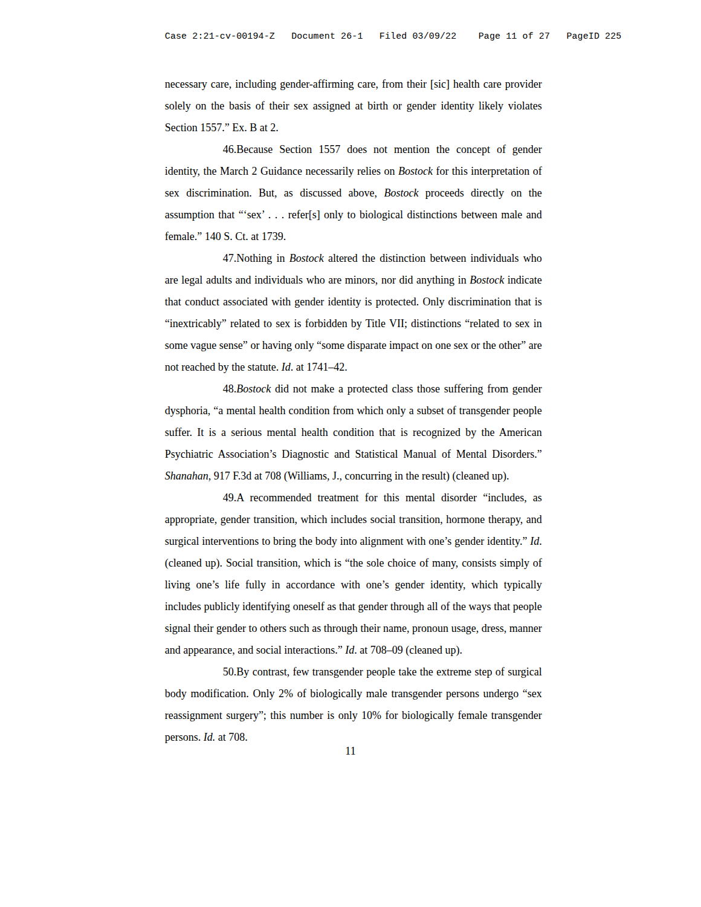Case 2:21-cv-00194-Z Document 26-1 Filed 03/09/22 Page 11 of 27 PageID 225
necessary care, including gender-affirming care, from their [sic] health care provider solely on the basis of their sex assigned at birth or gender identity likely violates Section 1557.” Ex. B at 2.
46. Because Section 1557 does not mention the concept of gender identity, the March 2 Guidance necessarily relies on Bostock for this interpretation of sex discrimination. But, as discussed above, Bostock proceeds directly on the assumption that “‘sex’ . . . refer[s] only to biological distinctions between male and female.” 140 S. Ct. at 1739.
47. Nothing in Bostock altered the distinction between individuals who are legal adults and individuals who are minors, nor did anything in Bostock indicate that conduct associated with gender identity is protected. Only discrimination that is “inextricably” related to sex is forbidden by Title VII; distinctions “related to sex in some vague sense” or having only “some disparate impact on one sex or the other” are not reached by the statute. Id. at 1741–42.
48. Bostock did not make a protected class those suffering from gender dysphoria, “a mental health condition from which only a subset of transgender people suffer. It is a serious mental health condition that is recognized by the American Psychiatric Association’s Diagnostic and Statistical Manual of Mental Disorders.” Shanahan, 917 F.3d at 708 (Williams, J., concurring in the result) (cleaned up).
49. A recommended treatment for this mental disorder “includes, as appropriate, gender transition, which includes social transition, hormone therapy, and surgical interventions to bring the body into alignment with one’s gender identity.” Id. (cleaned up). Social transition, which is “the sole choice of many, consists simply of living one’s life fully in accordance with one’s gender identity, which typically includes publicly identifying oneself as that gender through all of the ways that people signal their gender to others such as through their name, pronoun usage, dress, manner and appearance, and social interactions.” Id. at 708–09 (cleaned up).
50. By contrast, few transgender people take the extreme step of surgical body modification. Only 2% of biologically male transgender persons undergo “sex reassignment surgery”; this number is only 10% for biologically female transgender persons. Id. at 708.
11